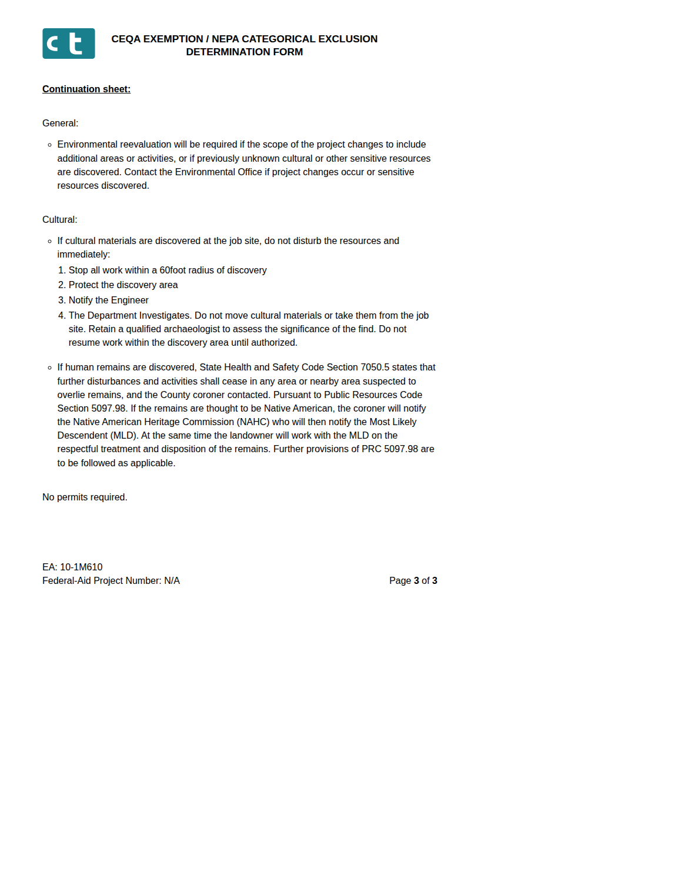CEQA EXEMPTION / NEPA CATEGORICAL EXCLUSION
DETERMINATION FORM
Continuation sheet:
General:
Environmental reevaluation will be required if the scope of the project changes to include additional areas or activities, or if previously unknown cultural or other sensitive resources are discovered. Contact the Environmental Office if project changes occur or sensitive resources discovered.
Cultural:
If cultural materials are discovered at the job site, do not disturb the resources and immediately:
Stop all work within a 60foot radius of discovery
Protect the discovery area
Notify the Engineer
The Department Investigates. Do not move cultural materials or take them from the job site. Retain a qualified archaeologist to assess the significance of the find. Do not resume work within the discovery area until authorized.
If human remains are discovered, State Health and Safety Code Section 7050.5 states that further disturbances and activities shall cease in any area or nearby area suspected to overlie remains, and the County coroner contacted. Pursuant to Public Resources Code Section 5097.98. If the remains are thought to be Native American, the coroner will notify the Native American Heritage Commission (NAHC) who will then notify the Most Likely Descendent (MLD). At the same time the landowner will work with the MLD on the respectful treatment and disposition of the remains. Further provisions of PRC 5097.98 are to be followed as applicable.
No permits required.
EA: 10-1M610
Federal-Aid Project Number: N/A
Page 3 of 3